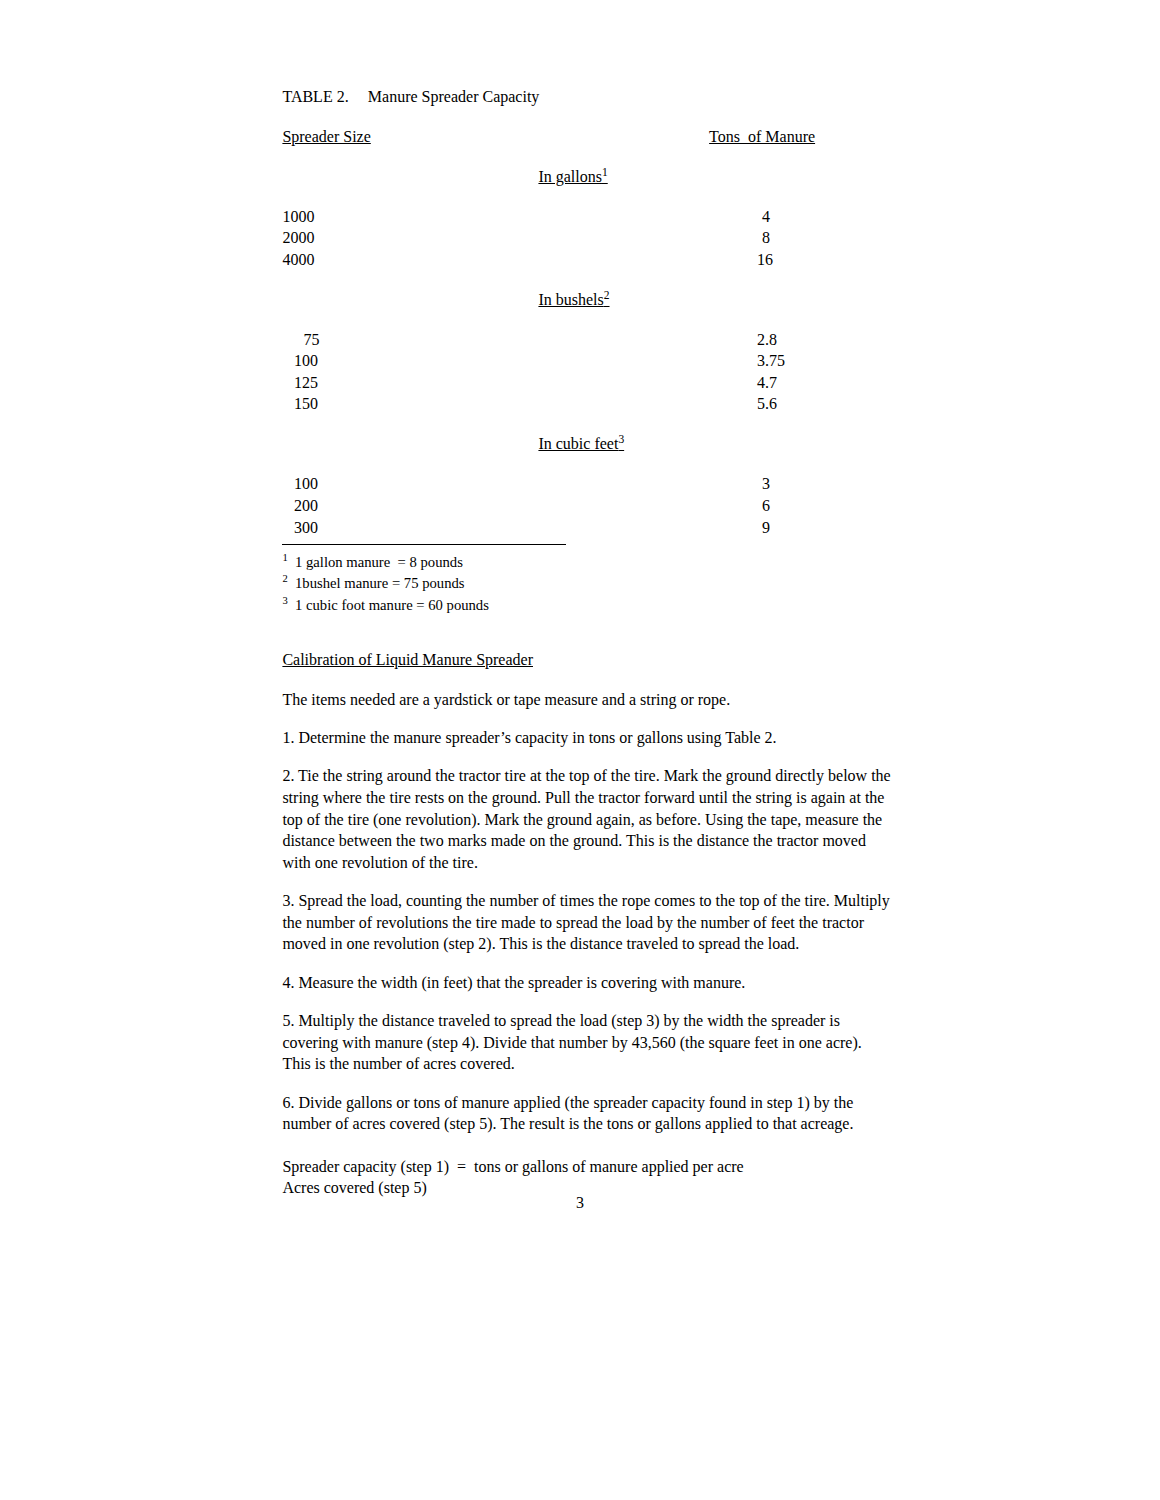TABLE 2. Manure Spreader Capacity
| Spreader Size | | Tons of Manure |
| | In gallons 1 |
| 1000 | | 4 |
| 2000 | | 8 |
| 4000 | | 16 |
| | In bushels 2 |
| 75 | | 2.8 |
| 100 | | 3.75 |
| 125 | | 4.7 |
| 150 | | 5.6 |
| | In cubic feet 3 |
| 100 | | 3 |
| 200 | | 6 |
| 300 | | 9 |
1 1 gallon manure = 8 pounds
2 1bushel manure = 75 pounds
3 1 cubic foot manure = 60 pounds
Calibration of Liquid Manure Spreader
The items needed are a yardstick or tape measure and a string or rope.
1. Determine the manure spreader’s capacity in tons or gallons using Table 2.
2. Tie the string around the tractor tire at the top of the tire. Mark the ground directly below the string where the tire rests on the ground. Pull the tractor forward until the string is again at the top of the tire (one revolution). Mark the ground again, as before. Using the tape, measure the distance between the two marks made on the ground. This is the distance the tractor moved with one revolution of the tire.
3. Spread the load, counting the number of times the rope comes to the top of the tire. Multiply the number of revolutions the tire made to spread the load by the number of feet the tractor moved in one revolution (step 2). This is the distance traveled to spread the load.
4. Measure the width (in feet) that the spreader is covering with manure.
5. Multiply the distance traveled to spread the load (step 3) by the width the spreader is covering with manure (step 4). Divide that number by 43,560 (the square feet in one acre). This is the number of acres covered.
6. Divide gallons or tons of manure applied (the spreader capacity found in step 1) by the number of acres covered (step 5). The result is the tons or gallons applied to that acreage.
Spreader capacity (step 1) = tons or gallons of manure applied per acre
Acres covered (step 5)
3